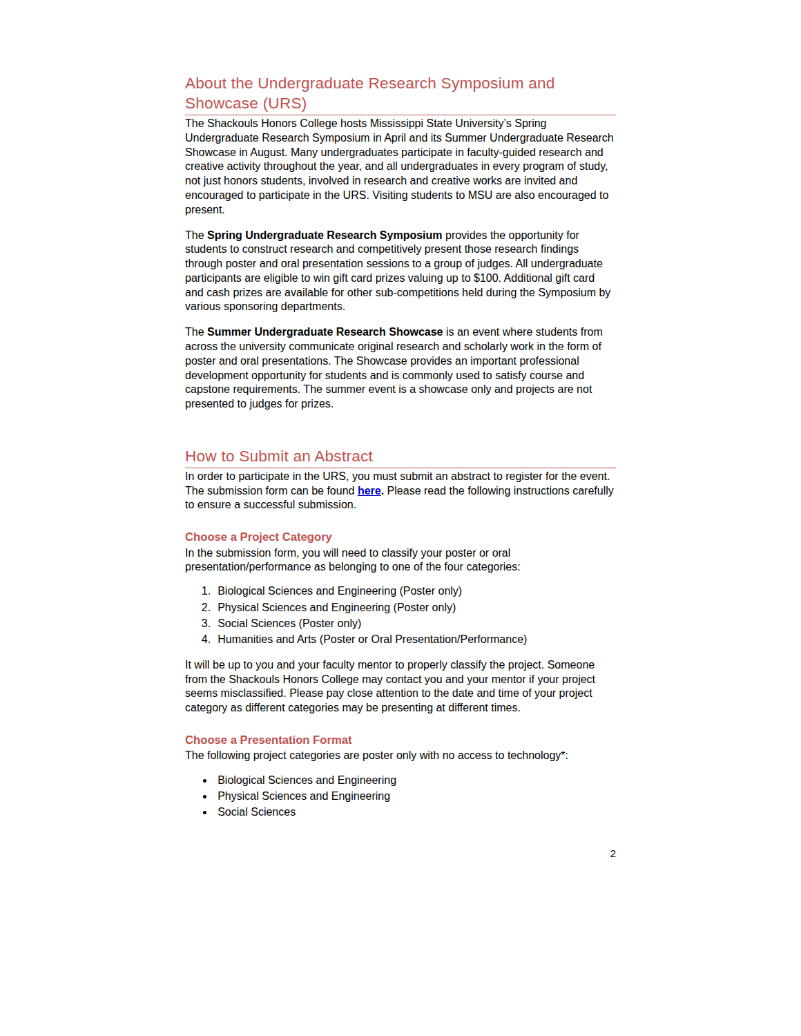About the Undergraduate Research Symposium and Showcase (URS)
The Shackouls Honors College hosts Mississippi State University’s Spring Undergraduate Research Symposium in April and its Summer Undergraduate Research Showcase in August. Many undergraduates participate in faculty-guided research and creative activity throughout the year, and all undergraduates in every program of study, not just honors students, involved in research and creative works are invited and encouraged to participate in the URS. Visiting students to MSU are also encouraged to present.
The Spring Undergraduate Research Symposium provides the opportunity for students to construct research and competitively present those research findings through poster and oral presentation sessions to a group of judges. All undergraduate participants are eligible to win gift card prizes valuing up to $100. Additional gift card and cash prizes are available for other sub-competitions held during the Symposium by various sponsoring departments.
The Summer Undergraduate Research Showcase is an event where students from across the university communicate original research and scholarly work in the form of poster and oral presentations. The Showcase provides an important professional development opportunity for students and is commonly used to satisfy course and capstone requirements. The summer event is a showcase only and projects are not presented to judges for prizes.
How to Submit an Abstract
In order to participate in the URS, you must submit an abstract to register for the event. The submission form can be found here. Please read the following instructions carefully to ensure a successful submission.
Choose a Project Category
In the submission form, you will need to classify your poster or oral presentation/performance as belonging to one of the four categories:
Biological Sciences and Engineering (Poster only)
Physical Sciences and Engineering (Poster only)
Social Sciences (Poster only)
Humanities and Arts (Poster or Oral Presentation/Performance)
It will be up to you and your faculty mentor to properly classify the project. Someone from the Shackouls Honors College may contact you and your mentor if your project seems misclassified. Please pay close attention to the date and time of your project category as different categories may be presenting at different times.
Choose a Presentation Format
The following project categories are poster only with no access to technology*:
Biological Sciences and Engineering
Physical Sciences and Engineering
Social Sciences
2